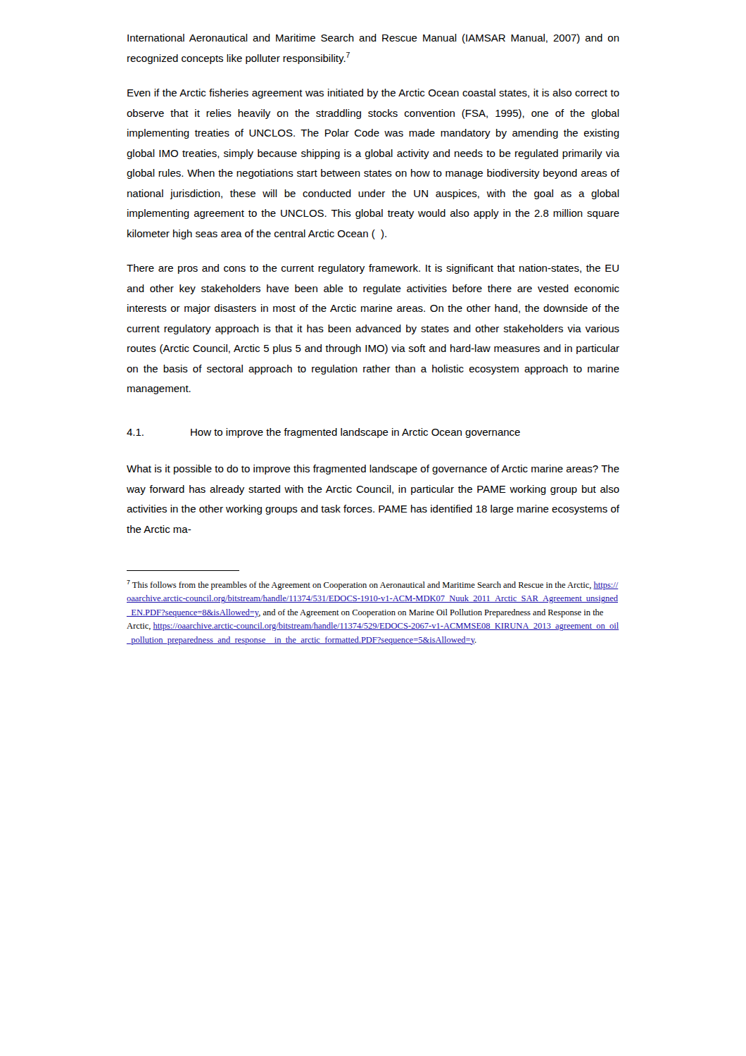International Aeronautical and Maritime Search and Rescue Manual (IAMSAR Manual, 2007) and on recognized concepts like polluter responsibility.7
Even if the Arctic fisheries agreement was initiated by the Arctic Ocean coastal states, it is also correct to observe that it relies heavily on the straddling stocks convention (FSA, 1995), one of the global implementing treaties of UNCLOS. The Polar Code was made mandatory by amending the existing global IMO treaties, simply because shipping is a global activity and needs to be regulated primarily via global rules. When the negotiations start between states on how to manage biodiversity beyond areas of national jurisdiction, these will be conducted under the UN auspices, with the goal as a global implementing agreement to the UNCLOS. This global treaty would also apply in the 2.8 million square kilometer high seas area of the central Arctic Ocean ( ).
There are pros and cons to the current regulatory framework. It is significant that nation-states, the EU and other key stakeholders have been able to regulate activities before there are vested economic interests or major disasters in most of the Arctic marine areas. On the other hand, the downside of the current regulatory approach is that it has been advanced by states and other stakeholders via various routes (Arctic Council, Arctic 5 plus 5 and through IMO) via soft and hard-law measures and in particular on the basis of sectoral approach to regulation rather than a holistic ecosystem approach to marine management.
4.1. How to improve the fragmented landscape in Arctic Ocean governance
What is it possible to do to improve this fragmented landscape of governance of Arctic marine areas? The way forward has already started with the Arctic Council, in particular the PAME working group but also activities in the other working groups and task forces. PAME has identified 18 large marine ecosystems of the Arctic ma-
7 This follows from the preambles of the Agreement on Cooperation on Aeronautical and Maritime Search and Rescue in the Arctic, https://oaarchive.arctic-council.org/bitstream/handle/11374/531/EDOCS-1910-v1-ACM-MDK07_Nuuk_2011_Arctic_SAR_Agreement_unsigned_EN.PDF?sequence=8&isAllowed=y, and of the Agreement on Cooperation on Marine Oil Pollution Preparedness and Response in the Arctic, https://oaarchive.arctic-council.org/bitstream/handle/11374/529/EDOCS-2067-v1-ACMMSE08_KIRUNA_2013_agreement_on_oil_pollution_preparedness_and_response__in_the_arctic_formatted.PDF?sequence=5&isAllowed=y.